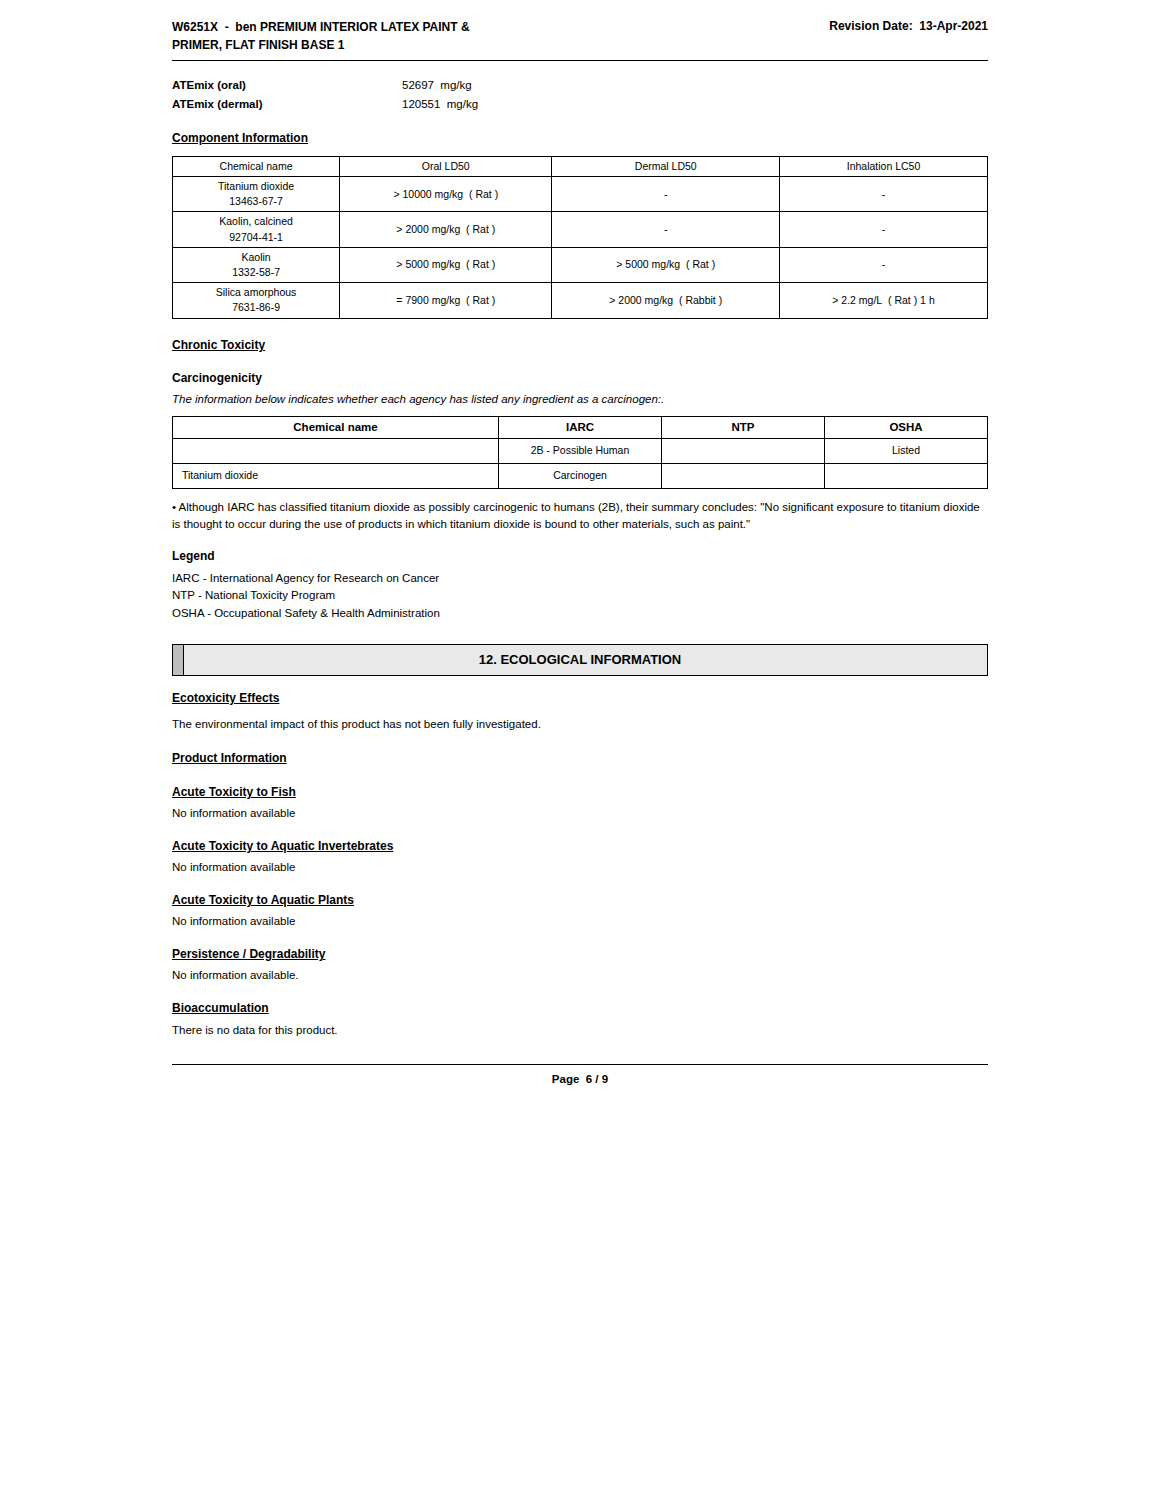W6251X - ben PREMIUM INTERIOR LATEX PAINT &
PRIMER, FLAT FINISH BASE 1
Revision Date: 13-Apr-2021
ATEmix (oral)
52697 mg/kg
ATEmix (dermal)
120551 mg/kg
Component Information
| Chemical name | Oral LD50 | Dermal LD50 | Inhalation LC50 |
| --- | --- | --- | --- |
| Titanium dioxide 13463-67-7 | > 10000 mg/kg ( Rat ) | - | - |
| Kaolin, calcined 92704-41-1 | > 2000 mg/kg ( Rat ) | - | - |
| Kaolin 1332-58-7 | > 5000 mg/kg ( Rat ) | > 5000 mg/kg ( Rat ) | - |
| Silica amorphous 7631-86-9 | = 7900 mg/kg ( Rat ) | > 2000 mg/kg ( Rabbit ) | > 2.2 mg/L ( Rat ) 1 h |
Chronic Toxicity
Carcinogenicity
The information below indicates whether each agency has listed any ingredient as a carcinogen:.
| Chemical name | IARC | NTP | OSHA |
| --- | --- | --- | --- |
| | 2B - Possible Human | | Listed |
| Titanium dioxide | Carcinogen | | |
• Although IARC has classified titanium dioxide as possibly carcinogenic to humans (2B), their summary concludes: "No significant exposure to titanium dioxide is thought to occur during the use of products in which titanium dioxide is bound to other materials, such as paint."
Legend
IARC - International Agency for Research on Cancer
NTP - National Toxicity Program
OSHA - Occupational Safety & Health Administration
12. ECOLOGICAL INFORMATION
Ecotoxicity Effects
The environmental impact of this product has not been fully investigated.
Product Information
Acute Toxicity to Fish
No information available
Acute Toxicity to Aquatic Invertebrates
No information available
Acute Toxicity to Aquatic Plants
No information available
Persistence / Degradability
No information available.
Bioaccumulation
There is no data for this product.
Page 6 / 9